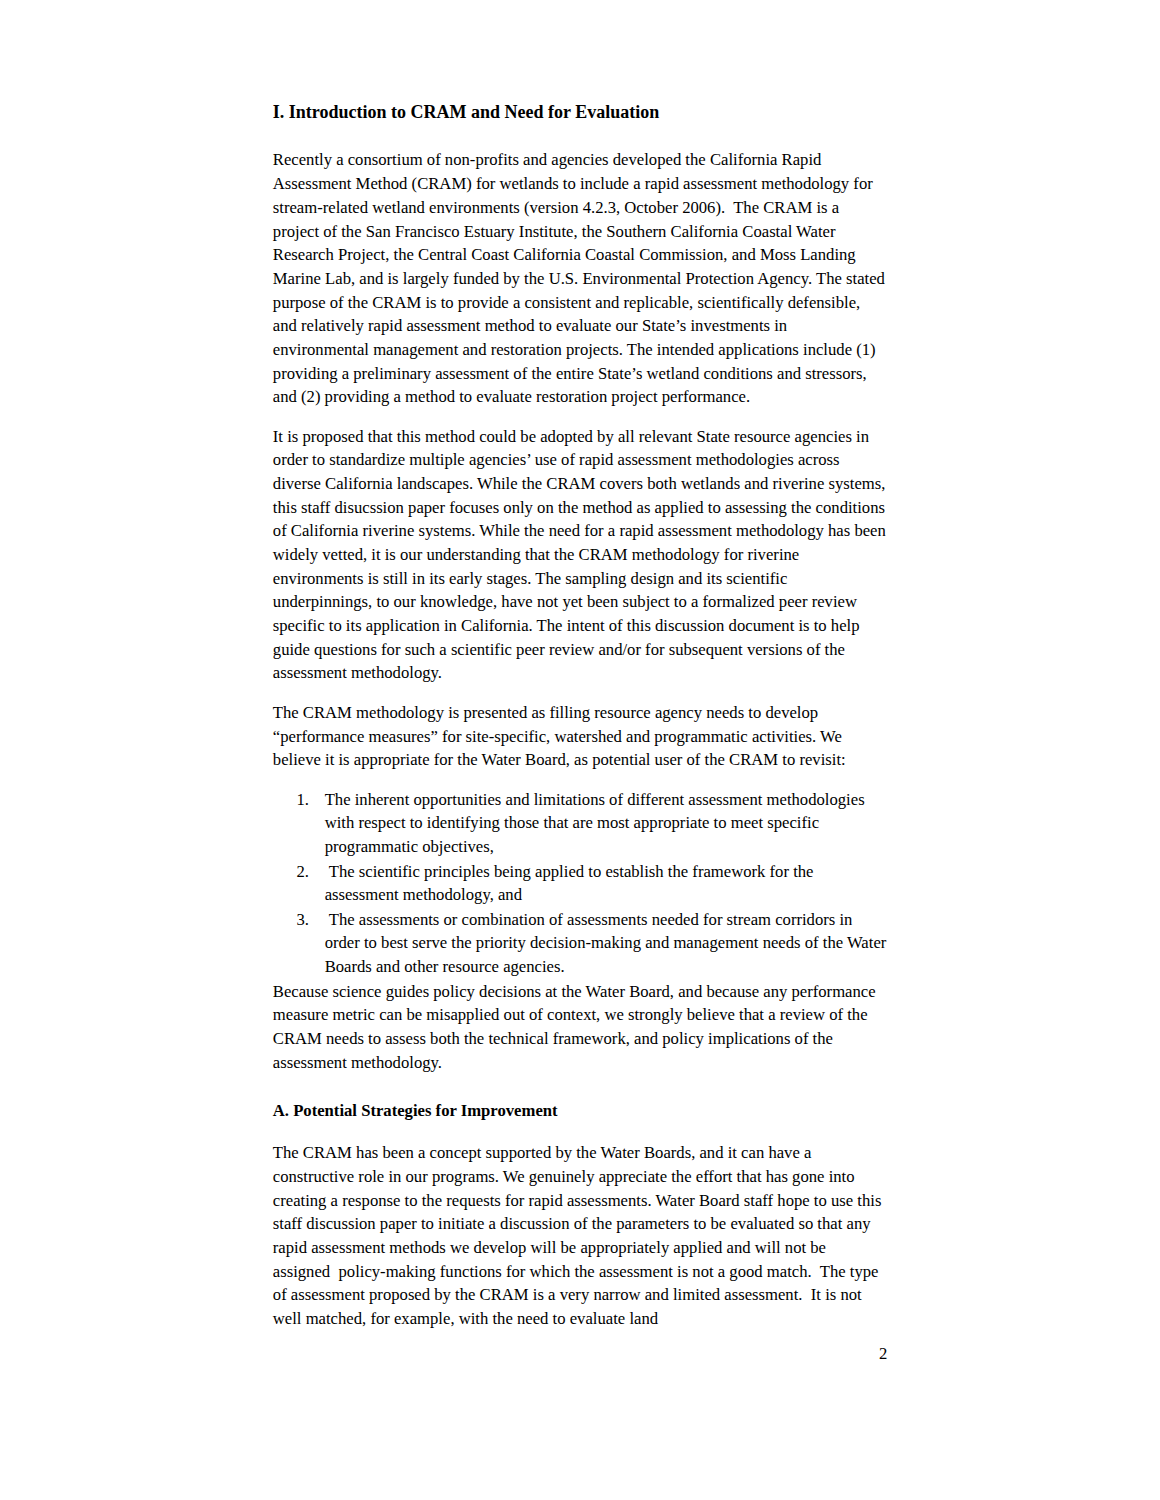I. Introduction to CRAM and Need for Evaluation
Recently a consortium of non-profits and agencies developed the California Rapid Assessment Method (CRAM) for wetlands to include a rapid assessment methodology for stream-related wetland environments (version 4.2.3, October 2006). The CRAM is a project of the San Francisco Estuary Institute, the Southern California Coastal Water Research Project, the Central Coast California Coastal Commission, and Moss Landing Marine Lab, and is largely funded by the U.S. Environmental Protection Agency. The stated purpose of the CRAM is to provide a consistent and replicable, scientifically defensible, and relatively rapid assessment method to evaluate our State’s investments in environmental management and restoration projects. The intended applications include (1) providing a preliminary assessment of the entire State’s wetland conditions and stressors, and (2) providing a method to evaluate restoration project performance.
It is proposed that this method could be adopted by all relevant State resource agencies in order to standardize multiple agencies’ use of rapid assessment methodologies across diverse California landscapes. While the CRAM covers both wetlands and riverine systems, this staff disucssion paper focuses only on the method as applied to assessing the conditions of California riverine systems. While the need for a rapid assessment methodology has been widely vetted, it is our understanding that the CRAM methodology for riverine environments is still in its early stages. The sampling design and its scientific underpinnings, to our knowledge, have not yet been subject to a formalized peer review specific to its application in California. The intent of this discussion document is to help guide questions for such a scientific peer review and/or for subsequent versions of the assessment methodology.
The CRAM methodology is presented as filling resource agency needs to develop “performance measures” for site-specific, watershed and programmatic activities. We believe it is appropriate for the Water Board, as potential user of the CRAM to revisit:
The inherent opportunities and limitations of different assessment methodologies with respect to identifying those that are most appropriate to meet specific programmatic objectives,
The scientific principles being applied to establish the framework for the assessment methodology, and
The assessments or combination of assessments needed for stream corridors in order to best serve the priority decision-making and management needs of the Water Boards and other resource agencies.
Because science guides policy decisions at the Water Board, and because any performance measure metric can be misapplied out of context, we strongly believe that a review of the CRAM needs to assess both the technical framework, and policy implications of the assessment methodology.
A. Potential Strategies for Improvement
The CRAM has been a concept supported by the Water Boards, and it can have a constructive role in our programs. We genuinely appreciate the effort that has gone into creating a response to the requests for rapid assessments. Water Board staff hope to use this staff discussion paper to initiate a discussion of the parameters to be evaluated so that any rapid assessment methods we develop will be appropriately applied and will not be assigned policy-making functions for which the assessment is not a good match. The type of assessment proposed by the CRAM is a very narrow and limited assessment. It is not well matched, for example, with the need to evaluate land
2